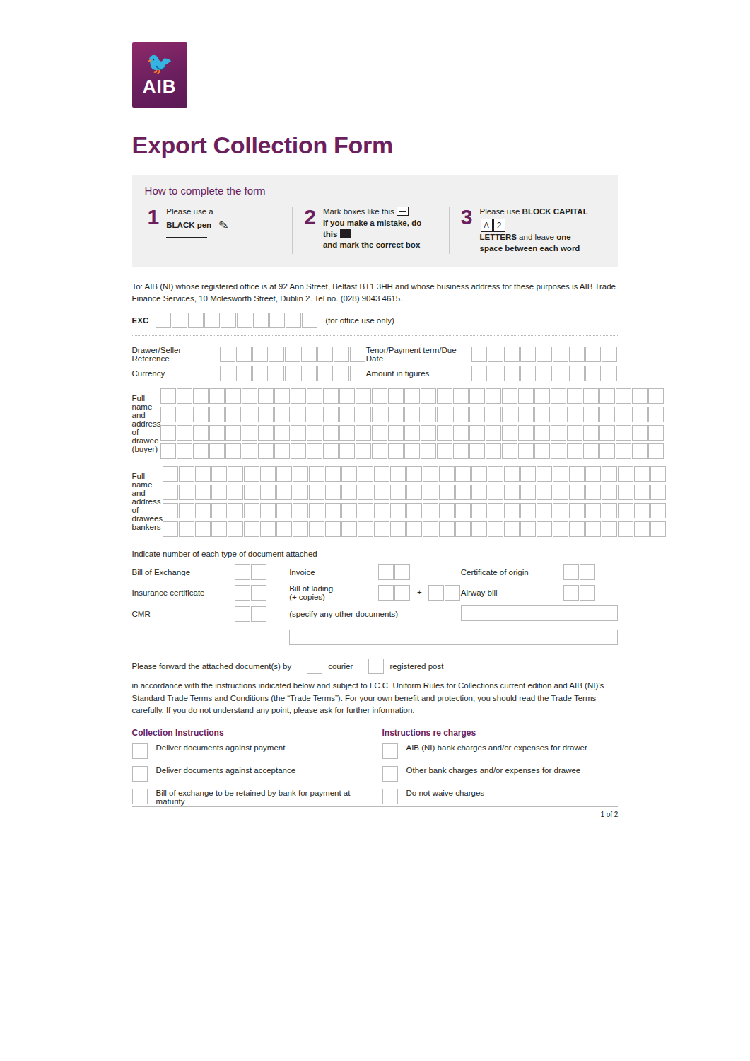🐦 AIB
Export Collection Form
How to complete the form
1 Please use a
BLACK pen ✏
2 Mark boxes like this
If you make a mistake, do this
and mark the correct box
3 Please use BLOCK CAPITAL A 2
LETTERS and leave one
space between each word
To: AIB (NI) whose registered office is at 92 Ann Street, Belfast BT1 3HH and whose business address for these purposes is AIB Trade Finance Services, 10 Molesworth Street, Dublin 2. Tel no. (028) 9043 4615.
EXC (for office use only)
| Drawer/Seller Reference | | Tenor/Payment term/Due Date | |
| Currency | | Amount in figures | |
| Full name and address of drawee (buyer) | |
| Full name and address of drawees bankers | |
Indicate number of each type of document attached
| Bill of Exchange | | Invoice | | Certificate of origin | |
| Insurance certificate | | Bill of lading (+ copies) | + | Airway bill | |
| CMR | | (specify any other documents) | |
Please forward the attached document(s) by courier registered post
in accordance with the instructions indicated below and subject to I.C.C. Uniform Rules for Collections current edition and AIB (NI)’s Standard Trade Terms and Conditions (the “Trade Terms”). For your own benefit and protection, you should read the Trade Terms carefully. If you do not understand any point, please ask for further information.
Collection Instructions
Deliver documents against payment
Deliver documents against acceptance
Bill of exchange to be retained by bank for payment at maturity
Instructions re charges
AIB (NI) bank charges and/or expenses for drawer
Other bank charges and/or expenses for drawee
Do not waive charges
1 of 2